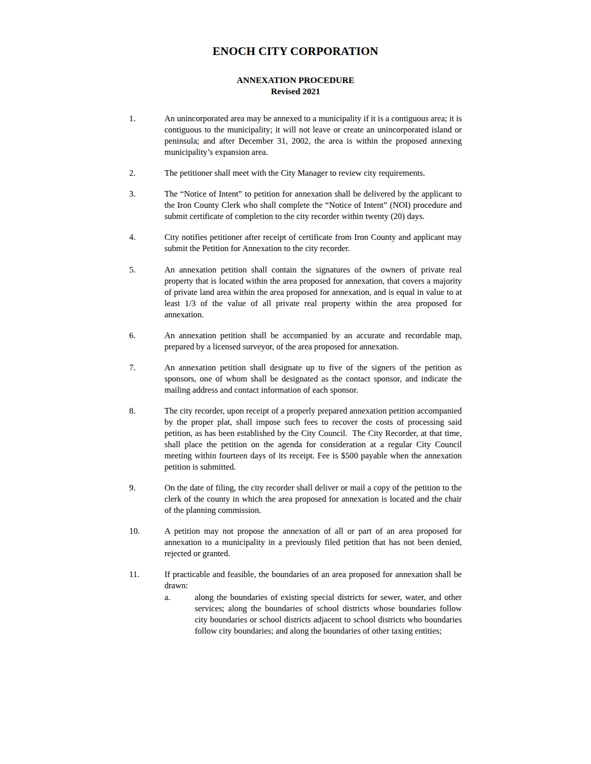ENOCH CITY CORPORATION
ANNEXATION PROCEDURE Revised 2021
An unincorporated area may be annexed to a municipality if it is a contiguous area; it is contiguous to the municipality; it will not leave or create an unincorporated island or peninsula; and after December 31, 2002, the area is within the proposed annexing municipality’s expansion area.
The petitioner shall meet with the City Manager to review city requirements.
The “Notice of Intent” to petition for annexation shall be delivered by the applicant to the Iron County Clerk who shall complete the “Notice of Intent” (NOI) procedure and submit certificate of completion to the city recorder within twenty (20) days.
City notifies petitioner after receipt of certificate from Iron County and applicant may submit the Petition for Annexation to the city recorder.
An annexation petition shall contain the signatures of the owners of private real property that is located within the area proposed for annexation, that covers a majority of private land area within the area proposed for annexation, and is equal in value to at least 1/3 of the value of all private real property within the area proposed for annexation.
An annexation petition shall be accompanied by an accurate and recordable map, prepared by a licensed surveyor, of the area proposed for annexation.
An annexation petition shall designate up to five of the signers of the petition as sponsors, one of whom shall be designated as the contact sponsor, and indicate the mailing address and contact information of each sponsor.
The city recorder, upon receipt of a properly prepared annexation petition accompanied by the proper plat, shall impose such fees to recover the costs of processing said petition, as has been established by the City Council. The City Recorder, at that time, shall place the petition on the agenda for consideration at a regular City Council meeting within fourteen days of its receipt. Fee is $500 payable when the annexation petition is submitted.
On the date of filing, the city recorder shall deliver or mail a copy of the petition to the clerk of the county in which the area proposed for annexation is located and the chair of the planning commission.
A petition may not propose the annexation of all or part of an area proposed for annexation to a municipality in a previously filed petition that has not been denied, rejected or granted.
If practicable and feasible, the boundaries of an area proposed for annexation shall be drawn:
along the boundaries of existing special districts for sewer, water, and other services; along the boundaries of school districts whose boundaries follow city boundaries or school districts adjacent to school districts who boundaries follow city boundaries; and along the boundaries of other taxing entities;